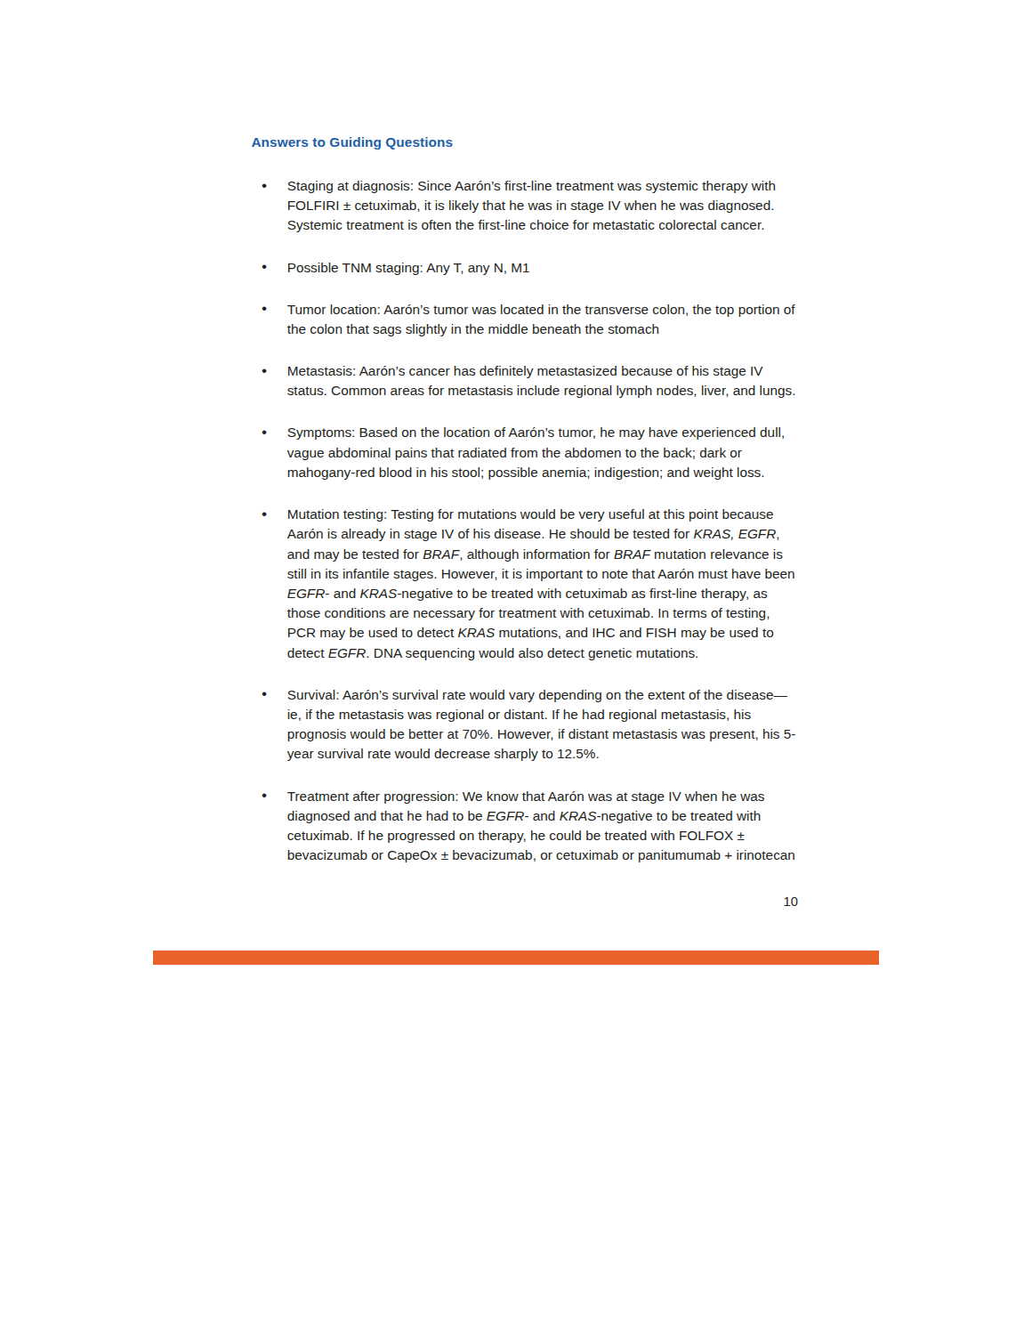Answers to Guiding Questions
Staging at diagnosis: Since Aarón’s first-line treatment was systemic therapy with FOLFIRI ± cetuximab, it is likely that he was in stage IV when he was diagnosed. Systemic treatment is often the first-line choice for metastatic colorectal cancer.
Possible TNM staging: Any T, any N, M1
Tumor location: Aarón’s tumor was located in the transverse colon, the top portion of the colon that sags slightly in the middle beneath the stomach
Metastasis: Aarón’s cancer has definitely metastasized because of his stage IV status. Common areas for metastasis include regional lymph nodes, liver, and lungs.
Symptoms: Based on the location of Aarón’s tumor, he may have experienced dull, vague abdominal pains that radiated from the abdomen to the back; dark or mahogany-red blood in his stool; possible anemia; indigestion; and weight loss.
Mutation testing: Testing for mutations would be very useful at this point because Aarón is already in stage IV of his disease. He should be tested for KRAS, EGFR, and may be tested for BRAF, although information for BRAF mutation relevance is still in its infantile stages. However, it is important to note that Aarón must have been EGFR- and KRAS-negative to be treated with cetuximab as first-line therapy, as those conditions are necessary for treatment with cetuximab. In terms of testing, PCR may be used to detect KRAS mutations, and IHC and FISH may be used to detect EGFR. DNA sequencing would also detect genetic mutations.
Survival: Aarón’s survival rate would vary depending on the extent of the disease—ie, if the metastasis was regional or distant. If he had regional metastasis, his prognosis would be better at 70%. However, if distant metastasis was present, his 5-year survival rate would decrease sharply to 12.5%.
Treatment after progression: We know that Aarón was at stage IV when he was diagnosed and that he had to be EGFR- and KRAS-negative to be treated with cetuximab. If he progressed on therapy, he could be treated with FOLFOX ± bevacizumab or CapeOx ± bevacizumab, or cetuximab or panitumumab + irinotecan
10